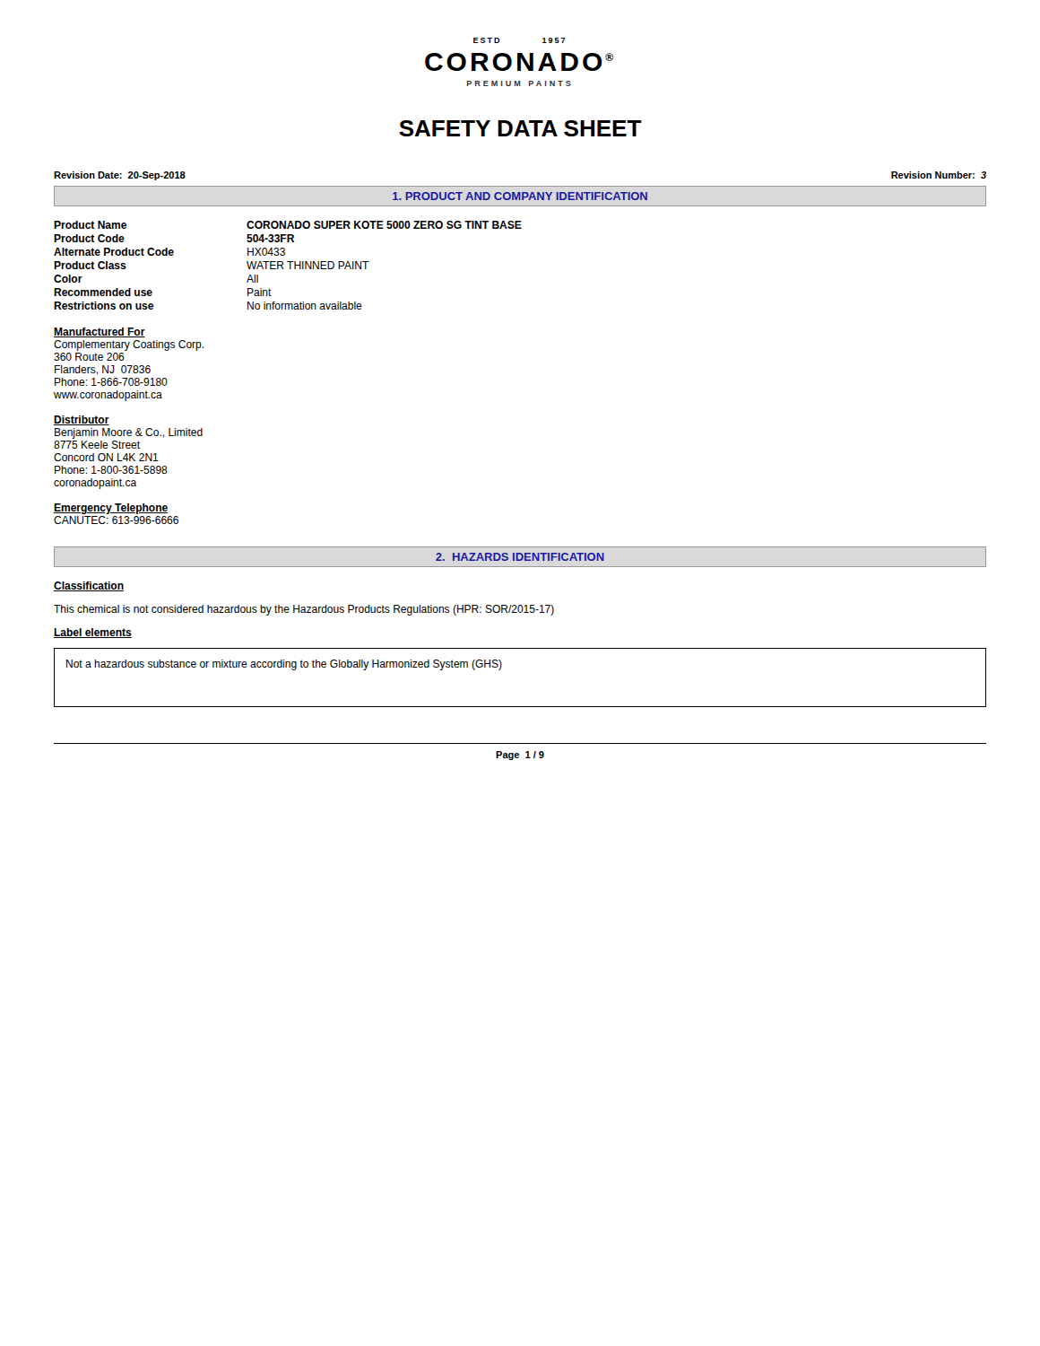ESTD 1957
CORONADO®
PREMIUM PAINTS
SAFETY DATA SHEET
Revision Date: 20-Sep-2018 Revision Number: 3
1. PRODUCT AND COMPANY IDENTIFICATION
| Product Name | CORONADO SUPER KOTE 5000 ZERO SG TINT BASE |
| Product Code | 504-33FR |
| Alternate Product Code | HX0433 |
| Product Class | WATER THINNED PAINT |
| Color | All |
| Recommended use | Paint |
| Restrictions on use | No information available |
Manufactured For
Complementary Coatings Corp.
360 Route 206
Flanders, NJ 07836
Phone: 1-866-708-9180
www.coronadopaint.ca
Distributor
Benjamin Moore & Co., Limited
8775 Keele Street
Concord ON L4K 2N1
Phone: 1-800-361-5898
coronadopaint.ca
Emergency Telephone
CANUTEC: 613-996-6666
2. HAZARDS IDENTIFICATION
Classification
This chemical is not considered hazardous by the Hazardous Products Regulations (HPR: SOR/2015-17)
Label elements
Not a hazardous substance or mixture according to the Globally Harmonized System (GHS)
Page 1 / 9